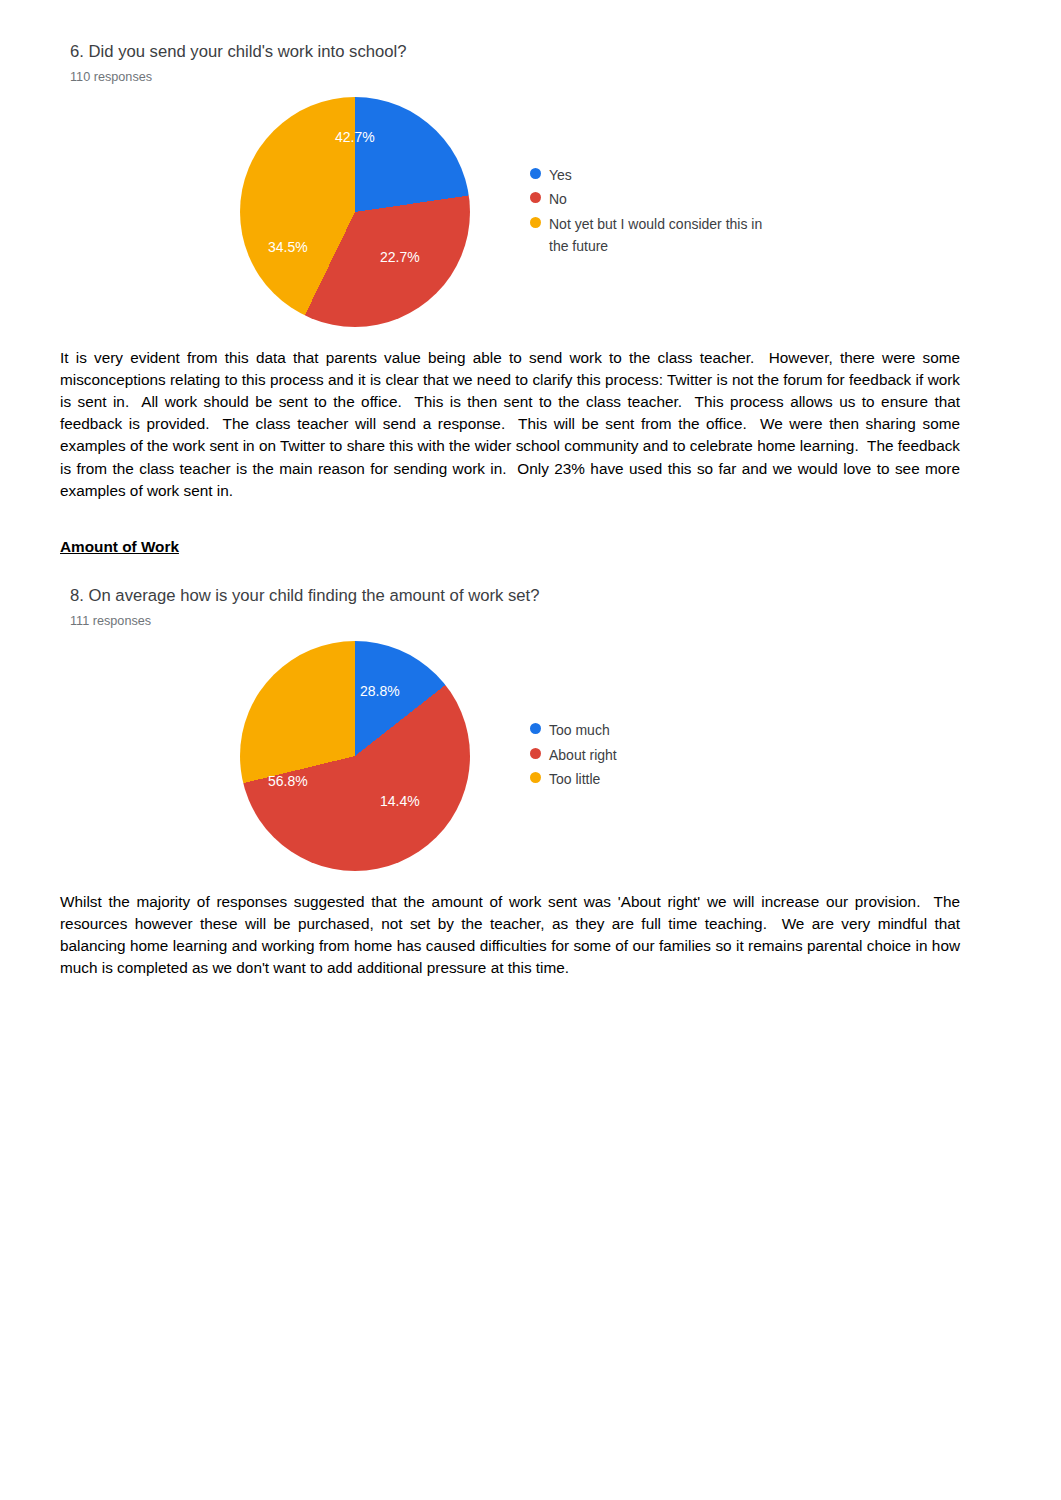6. Did you send your child's work into school?
110 responses
22.7% 34.5% 42.7%
Yes
No
Not yet but I would consider this in the future
It is very evident from this data that parents value being able to send work to the class teacher. However, there were some misconceptions relating to this process and it is clear that we need to clarify this process: Twitter is not the forum for feedback if work is sent in. All work should be sent to the office. This is then sent to the class teacher. This process allows us to ensure that feedback is provided. The class teacher will send a response. This will be sent from the office. We were then sharing some examples of the work sent in on Twitter to share this with the wider school community and to celebrate home learning. The feedback is from the class teacher is the main reason for sending work in. Only 23% have used this so far and we would love to see more examples of work sent in.
Amount of Work
8. On average how is your child finding the amount of work set?
111 responses
14.4% 56.8% 28.8%
Too much
About right
Too little
Whilst the majority of responses suggested that the amount of work sent was 'About right' we will increase our provision. The resources however these will be purchased, not set by the teacher, as they are full time teaching. We are very mindful that balancing home learning and working from home has caused difficulties for some of our families so it remains parental choice in how much is completed as we don't want to add additional pressure at this time.